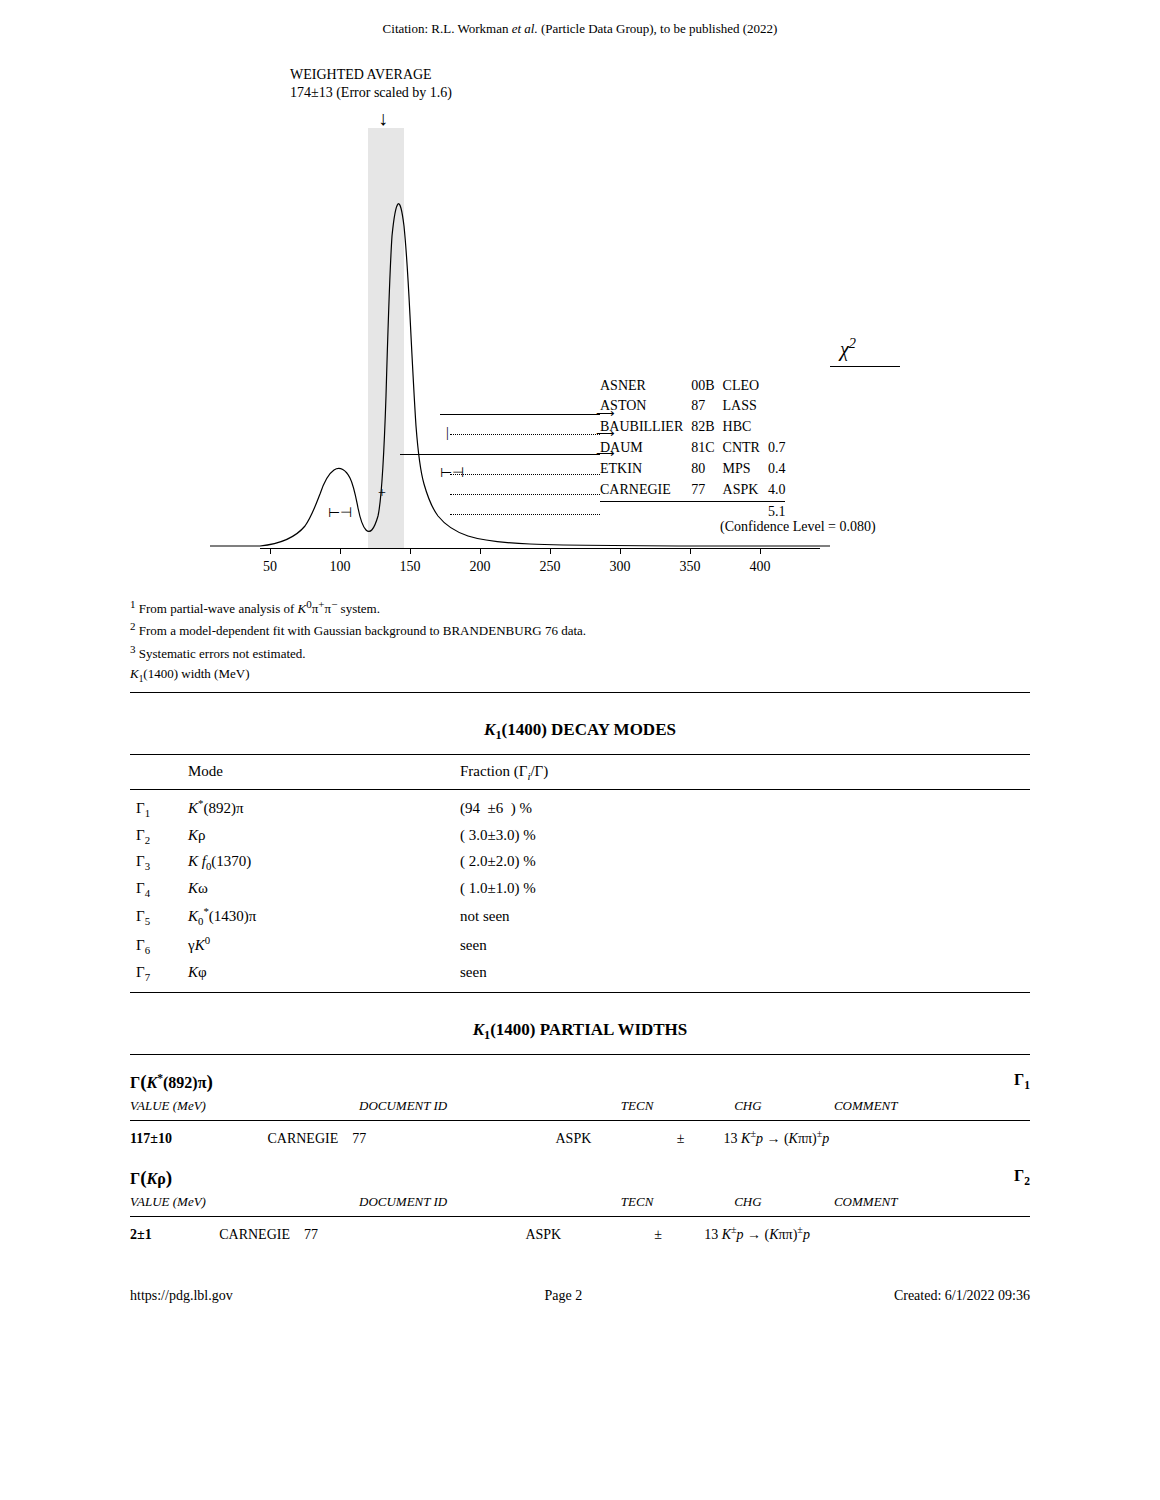Citation: R.L. Workman et al. (Particle Data Group), to be published (2022)
WEIGHTED AVERAGE
174±13 (Error scaled by 1.6)
↓
χ2
⟶
|
⟶
⟶
⊢⊣
+
⊢⊣
| ASNER | 00B | CLEO | |
| ASTON | 87 | LASS | |
| BAUBILLIER | 82B | HBC | |
| DAUM | 81C | CNTR | 0.7 |
| ETKIN | 80 | MPS | 0.4 |
| CARNEGIE | 77 | ASPK | 4.0 |
| | | | 5.1 |
(Confidence Level = 0.080)
50
100
150
200
250
300
350
400
1 From partial-wave analysis of K0π+π− system.
2 From a model-dependent fit with Gaussian background to BRANDENBURG 76 data.
3 Systematic errors not estimated.
K1(1400) width (MeV)
K1(1400) DECAY MODES
| | Mode | Fraction (Γ i /Γ) |
| Γ 1 | K * (892)π | (94 ±6 ) % |
| Γ 2 | K ρ | ( 3.0±3.0) % |
| Γ 3 | K f 0 (1370) | ( 2.0±2.0) % |
| Γ 4 | K ω | ( 1.0±1.0) % |
| Γ 5 | K 0 * (1430)π | not seen |
| Γ 6 | γ K 0 | seen |
| Γ 7 | K φ | seen |
K1(1400) PARTIAL WIDTHS
Γ(K*(892)π) Γ1
| VALUE (MeV) | DOCUMENT ID | TECN | CHG | COMMENT |
| --- | --- | --- | --- | --- |
| 117±10 | CARNEGIE 77 | ASPK | ± | 13 K ± p → ( K ππ) ± p |
Γ(Kρ) Γ2
| VALUE (MeV) | DOCUMENT ID | TECN | CHG | COMMENT |
| --- | --- | --- | --- | --- |
| 2±1 | CARNEGIE 77 | ASPK | ± | 13 K ± p → ( K ππ) ± p |
https://pdg.lbl.gov
Page 2
Created: 6/1/2022 09:36